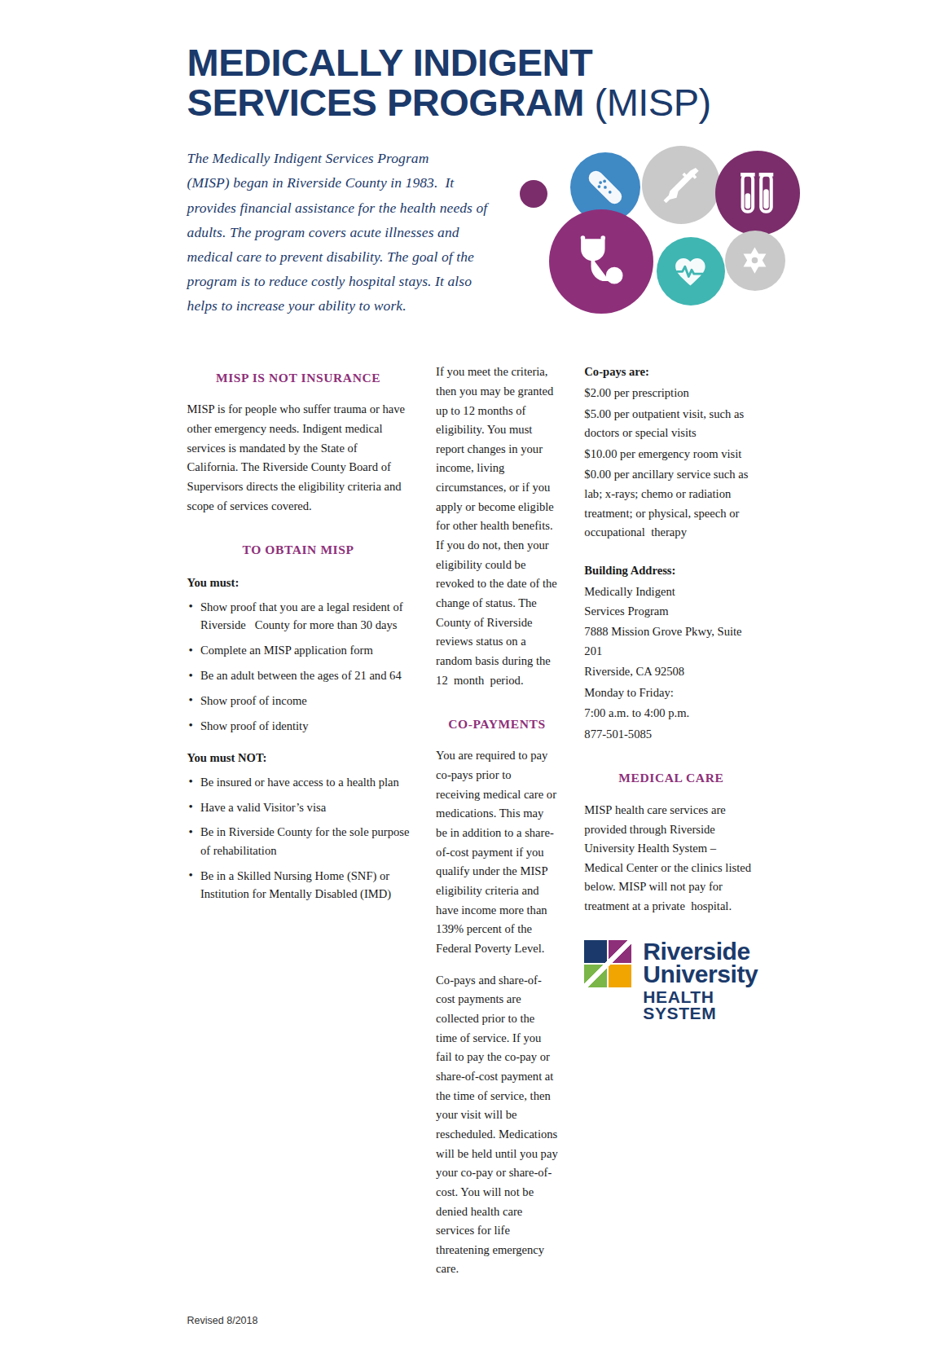MEDICALLY INDIGENT
SERVICES PROGRAM (MISP)
The Medically Indigent Services Program (MISP) began in Riverside County in 1983. It provides financial assistance for the health needs of adults. The program covers acute illnesses and medical care to prevent disability. The goal of the program is to reduce costly hospital stays. It also helps to increase your ability to work.
MISP IS NOT INSURANCE
MISP is for people who suffer trauma or have other emergency needs. Indigent medical services is mandated by the State of California. The Riverside County Board of Supervisors directs the eligibility criteria and scope of services covered.
TO OBTAIN MISP
You must:
Show proof that you are a legal resident of Riverside County for more than 30 days
Complete an MISP application form
Be an adult between the ages of 21 and 64
Show proof of income
Show proof of identity
You must NOT:
Be insured or have access to a health plan
Have a valid Visitor’s visa
Be in Riverside County for the sole purpose of rehabilitation
Be in a Skilled Nursing Home (SNF) or Institution for Mentally Disabled (IMD)
If you meet the criteria, then you may be granted up to 12 months of eligibility. You must report changes in your income, living circumstances, or if you apply or become eligible for other health benefits. If you do not, then your eligibility could be revoked to the date of the change of status. The County of Riverside reviews status on a random basis during the 12 month period.
CO-PAYMENTS
You are required to pay co-pays prior to receiving medical care or medications. This may be in addition to a share-of-cost payment if you qualify under the MISP eligibility criteria and have income more than 139% percent of the Federal Poverty Level.
Co-pays and share-of-cost payments are collected prior to the time of service. If you fail to pay the co-pay or share-of-cost payment at the time of service, then your visit will be rescheduled. Medications will be held until you pay your co-pay or share-of-cost. You will not be denied health care services for life threatening emergency care.
Co-pays are:
$2.00 per prescription
$5.00 per outpatient visit, such as doctors or special visits
$10.00 per emergency room visit
$0.00 per ancillary service such as lab; x-rays; chemo or radiation treatment; or physical, speech or occupational therapy
Building Address:
Medically Indigent Services Program
7888 Mission Grove Pkwy, Suite 201
Riverside, CA 92508
Monday to Friday:
7:00 a.m. to 4:00 p.m.
877-501-5085
MEDICAL CARE
MISP health care services are provided through Riverside University Health System – Medical Center or the clinics listed below. MISP will not pay for treatment at a private hospital.
Riverside University HEALTH SYSTEM
Revised 8/2018